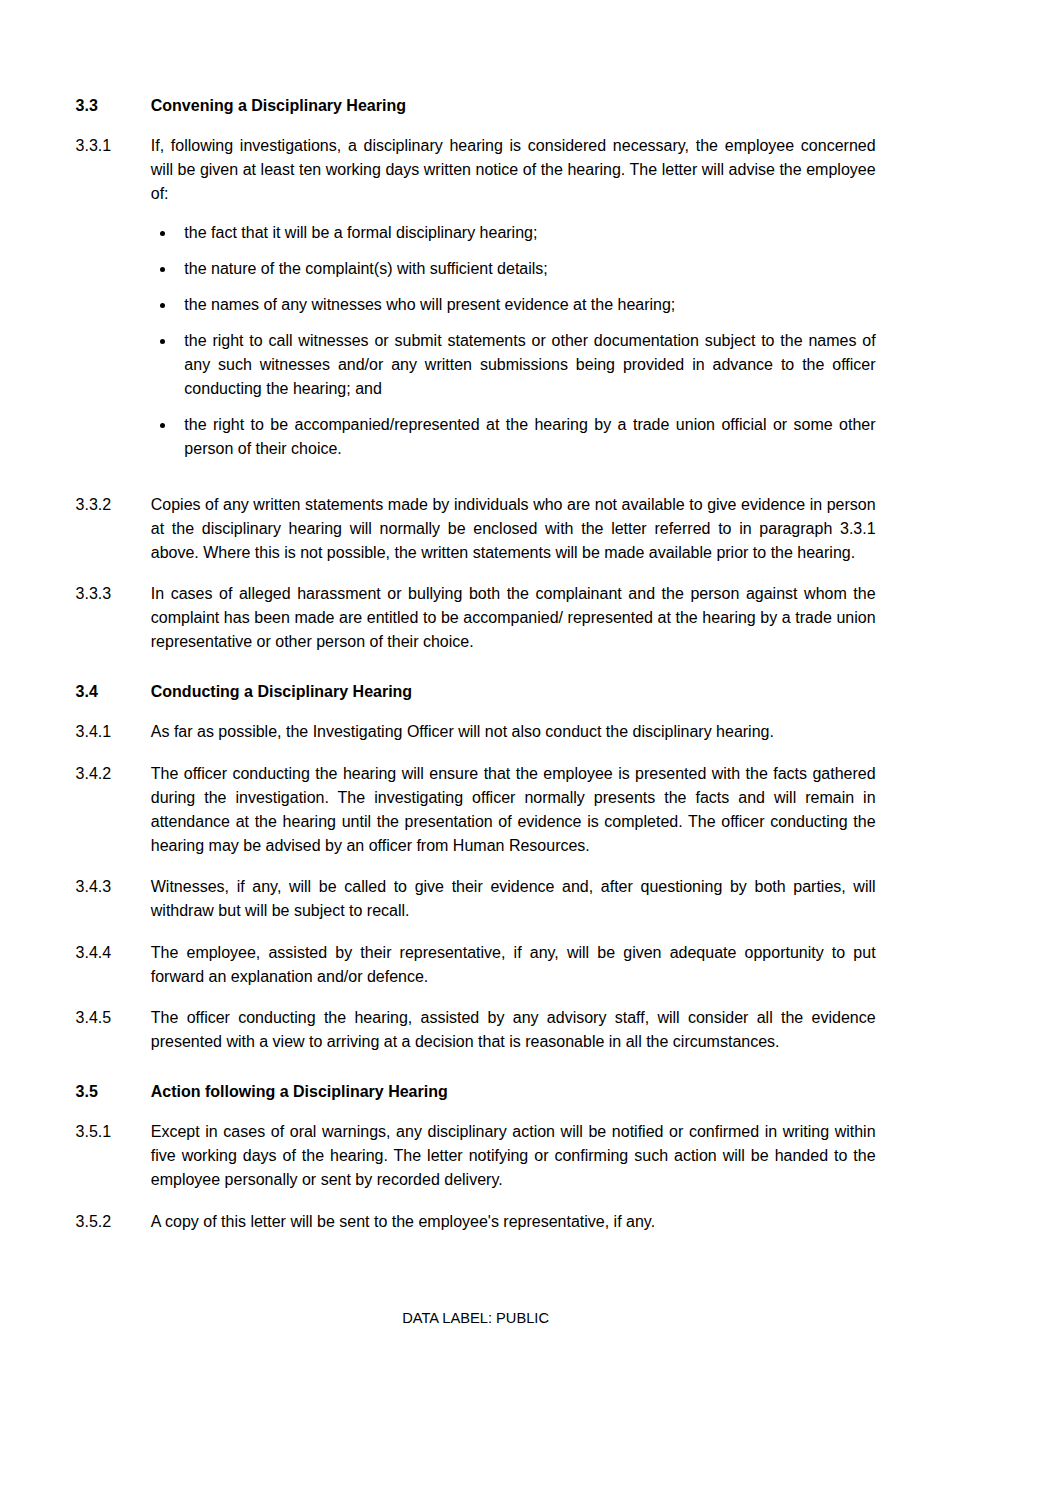3.3 Convening a Disciplinary Hearing
3.3.1
If, following investigations, a disciplinary hearing is considered necessary, the employee concerned will be given at least ten working days written notice of the hearing. The letter will advise the employee of:
the fact that it will be a formal disciplinary hearing;
the nature of the complaint(s) with sufficient details;
the names of any witnesses who will present evidence at the hearing;
the right to call witnesses or submit statements or other documentation subject to the names of any such witnesses and/or any written submissions being provided in advance to the officer conducting the hearing; and
the right to be accompanied/represented at the hearing by a trade union official or some other person of their choice.
3.3.2
Copies of any written statements made by individuals who are not available to give evidence in person at the disciplinary hearing will normally be enclosed with the letter referred to in paragraph 3.3.1 above. Where this is not possible, the written statements will be made available prior to the hearing.
3.3.3
In cases of alleged harassment or bullying both the complainant and the person against whom the complaint has been made are entitled to be accompanied/ represented at the hearing by a trade union representative or other person of their choice.
3.4 Conducting a Disciplinary Hearing
3.4.1
As far as possible, the Investigating Officer will not also conduct the disciplinary hearing.
3.4.2
The officer conducting the hearing will ensure that the employee is presented with the facts gathered during the investigation. The investigating officer normally presents the facts and will remain in attendance at the hearing until the presentation of evidence is completed. The officer conducting the hearing may be advised by an officer from Human Resources.
3.4.3
Witnesses, if any, will be called to give their evidence and, after questioning by both parties, will withdraw but will be subject to recall.
3.4.4
The employee, assisted by their representative, if any, will be given adequate opportunity to put forward an explanation and/or defence.
3.4.5
The officer conducting the hearing, assisted by any advisory staff, will consider all the evidence presented with a view to arriving at a decision that is reasonable in all the circumstances.
3.5 Action following a Disciplinary Hearing
3.5.1
Except in cases of oral warnings, any disciplinary action will be notified or confirmed in writing within five working days of the hearing. The letter notifying or confirming such action will be handed to the employee personally or sent by recorded delivery.
3.5.2
A copy of this letter will be sent to the employee's representative, if any.
DATA LABEL: PUBLIC